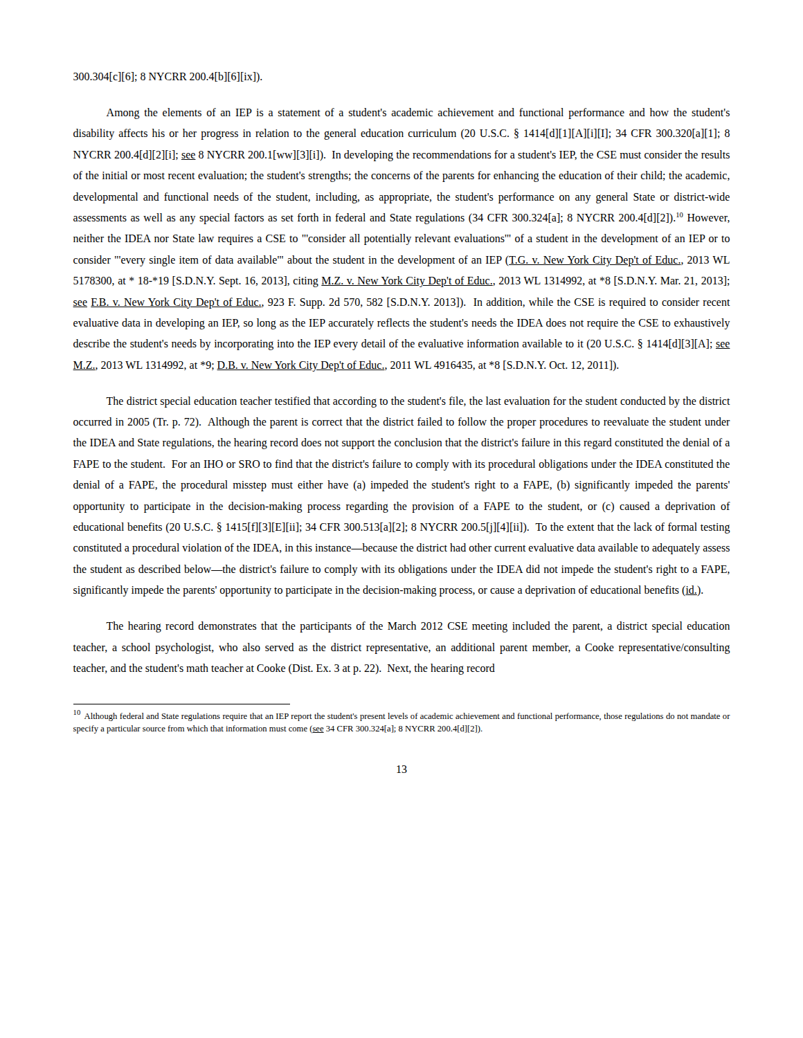300.304[c][6]; 8 NYCRR 200.4[b][6][ix]).
Among the elements of an IEP is a statement of a student's academic achievement and functional performance and how the student's disability affects his or her progress in relation to the general education curriculum (20 U.S.C. § 1414[d][1][A][i][I]; 34 CFR 300.320[a][1]; 8 NYCRR 200.4[d][2][i]; see 8 NYCRR 200.1[ww][3][i]). In developing the recommendations for a student's IEP, the CSE must consider the results of the initial or most recent evaluation; the student's strengths; the concerns of the parents for enhancing the education of their child; the academic, developmental and functional needs of the student, including, as appropriate, the student's performance on any general State or district-wide assessments as well as any special factors as set forth in federal and State regulations (34 CFR 300.324[a]; 8 NYCRR 200.4[d][2]).10 However, neither the IDEA nor State law requires a CSE to "'consider all potentially relevant evaluations'" of a student in the development of an IEP or to consider "'every single item of data available'" about the student in the development of an IEP (T.G. v. New York City Dep't of Educ., 2013 WL 5178300, at * 18-*19 [S.D.N.Y. Sept. 16, 2013], citing M.Z. v. New York City Dep't of Educ., 2013 WL 1314992, at *8 [S.D.N.Y. Mar. 21, 2013]; see F.B. v. New York City Dep't of Educ., 923 F. Supp. 2d 570, 582 [S.D.N.Y. 2013]). In addition, while the CSE is required to consider recent evaluative data in developing an IEP, so long as the IEP accurately reflects the student's needs the IDEA does not require the CSE to exhaustively describe the student's needs by incorporating into the IEP every detail of the evaluative information available to it (20 U.S.C. § 1414[d][3][A]; see M.Z., 2013 WL 1314992, at *9; D.B. v. New York City Dep't of Educ., 2011 WL 4916435, at *8 [S.D.N.Y. Oct. 12, 2011]).
The district special education teacher testified that according to the student's file, the last evaluation for the student conducted by the district occurred in 2005 (Tr. p. 72). Although the parent is correct that the district failed to follow the proper procedures to reevaluate the student under the IDEA and State regulations, the hearing record does not support the conclusion that the district's failure in this regard constituted the denial of a FAPE to the student. For an IHO or SRO to find that the district's failure to comply with its procedural obligations under the IDEA constituted the denial of a FAPE, the procedural misstep must either have (a) impeded the student's right to a FAPE, (b) significantly impeded the parents' opportunity to participate in the decision-making process regarding the provision of a FAPE to the student, or (c) caused a deprivation of educational benefits (20 U.S.C. § 1415[f][3][E][ii]; 34 CFR 300.513[a][2]; 8 NYCRR 200.5[j][4][ii]). To the extent that the lack of formal testing constituted a procedural violation of the IDEA, in this instance—because the district had other current evaluative data available to adequately assess the student as described below—the district's failure to comply with its obligations under the IDEA did not impede the student's right to a FAPE, significantly impede the parents' opportunity to participate in the decision-making process, or cause a deprivation of educational benefits (id.).
The hearing record demonstrates that the participants of the March 2012 CSE meeting included the parent, a district special education teacher, a school psychologist, who also served as the district representative, an additional parent member, a Cooke representative/consulting teacher, and the student's math teacher at Cooke (Dist. Ex. 3 at p. 22). Next, the hearing record
10 Although federal and State regulations require that an IEP report the student's present levels of academic achievement and functional performance, those regulations do not mandate or specify a particular source from which that information must come (see 34 CFR 300.324[a]; 8 NYCRR 200.4[d][2]).
13